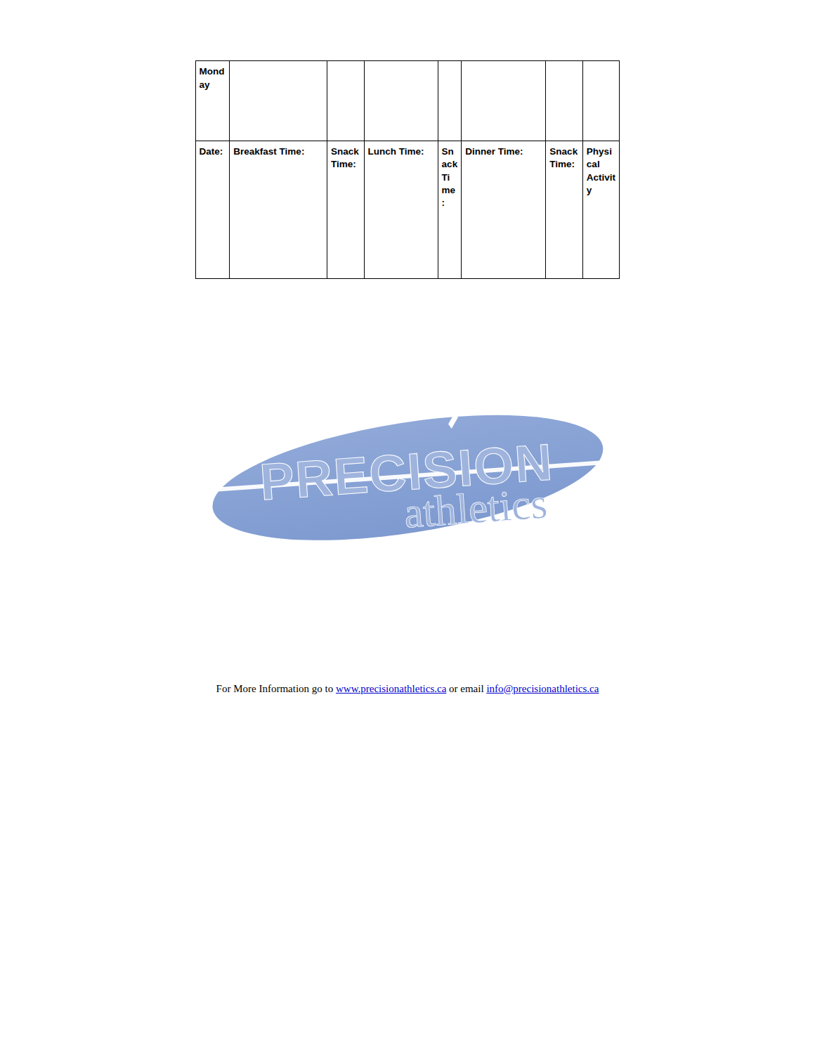| Monday | | | | | | | |
| Date: | Breakfast Time: | Snack Time: | Lunch Time: | Snack Time: | Dinner Time: | Snack Time: | Physical Activity |
PRECISION athletics
For More Information go to www.precisionathletics.ca or email info@precisionathletics.ca